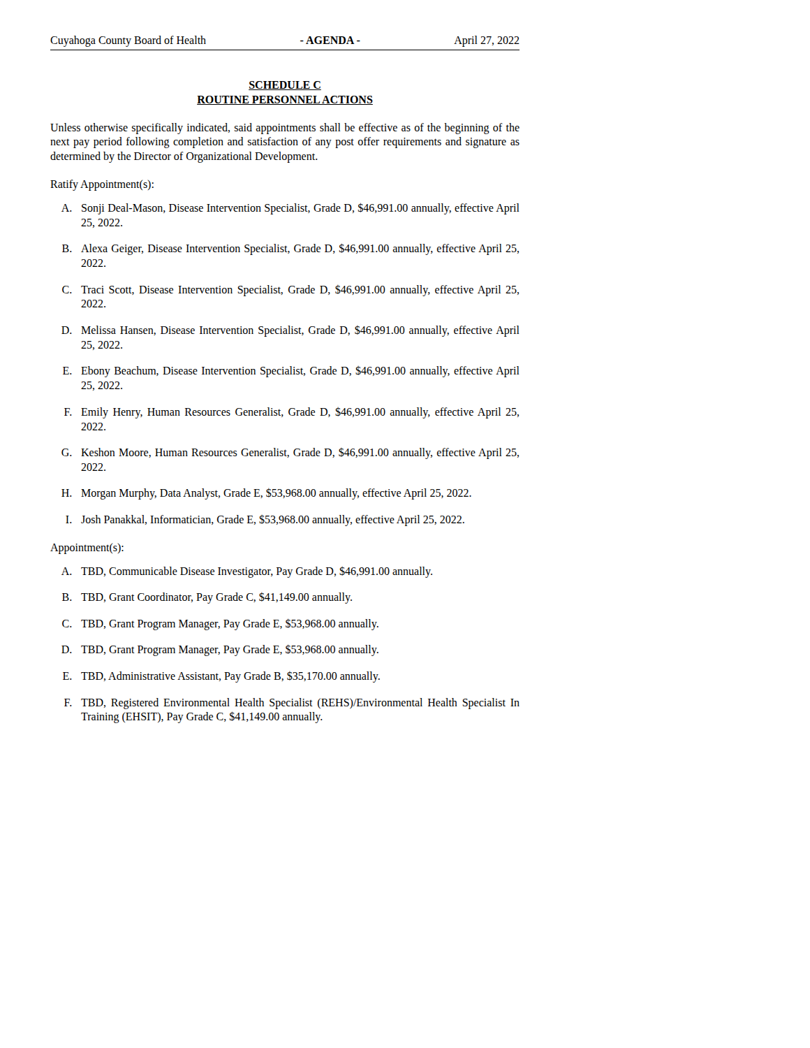Cuyahoga County Board of Health - AGENDA - April 27, 2022
SCHEDULE C ROUTINE PERSONNEL ACTIONS
Unless otherwise specifically indicated, said appointments shall be effective as of the beginning of the next pay period following completion and satisfaction of any post offer requirements and signature as determined by the Director of Organizational Development.
Ratify Appointment(s):
Sonji Deal-Mason, Disease Intervention Specialist, Grade D, $46,991.00 annually, effective April 25, 2022.
Alexa Geiger, Disease Intervention Specialist, Grade D, $46,991.00 annually, effective April 25, 2022.
Traci Scott, Disease Intervention Specialist, Grade D, $46,991.00 annually, effective April 25, 2022.
Melissa Hansen, Disease Intervention Specialist, Grade D, $46,991.00 annually, effective April 25, 2022.
Ebony Beachum, Disease Intervention Specialist, Grade D, $46,991.00 annually, effective April 25, 2022.
Emily Henry, Human Resources Generalist, Grade D, $46,991.00 annually, effective April 25, 2022.
Keshon Moore, Human Resources Generalist, Grade D, $46,991.00 annually, effective April 25, 2022.
Morgan Murphy, Data Analyst, Grade E, $53,968.00 annually, effective April 25, 2022.
Josh Panakkal, Informatician, Grade E, $53,968.00 annually, effective April 25, 2022.
Appointment(s):
TBD, Communicable Disease Investigator, Pay Grade D, $46,991.00 annually.
TBD, Grant Coordinator, Pay Grade C, $41,149.00 annually.
TBD, Grant Program Manager, Pay Grade E, $53,968.00 annually.
TBD, Grant Program Manager, Pay Grade E, $53,968.00 annually.
TBD, Administrative Assistant, Pay Grade B, $35,170.00 annually.
TBD, Registered Environmental Health Specialist (REHS)/Environmental Health Specialist In Training (EHSIT), Pay Grade C, $41,149.00 annually.